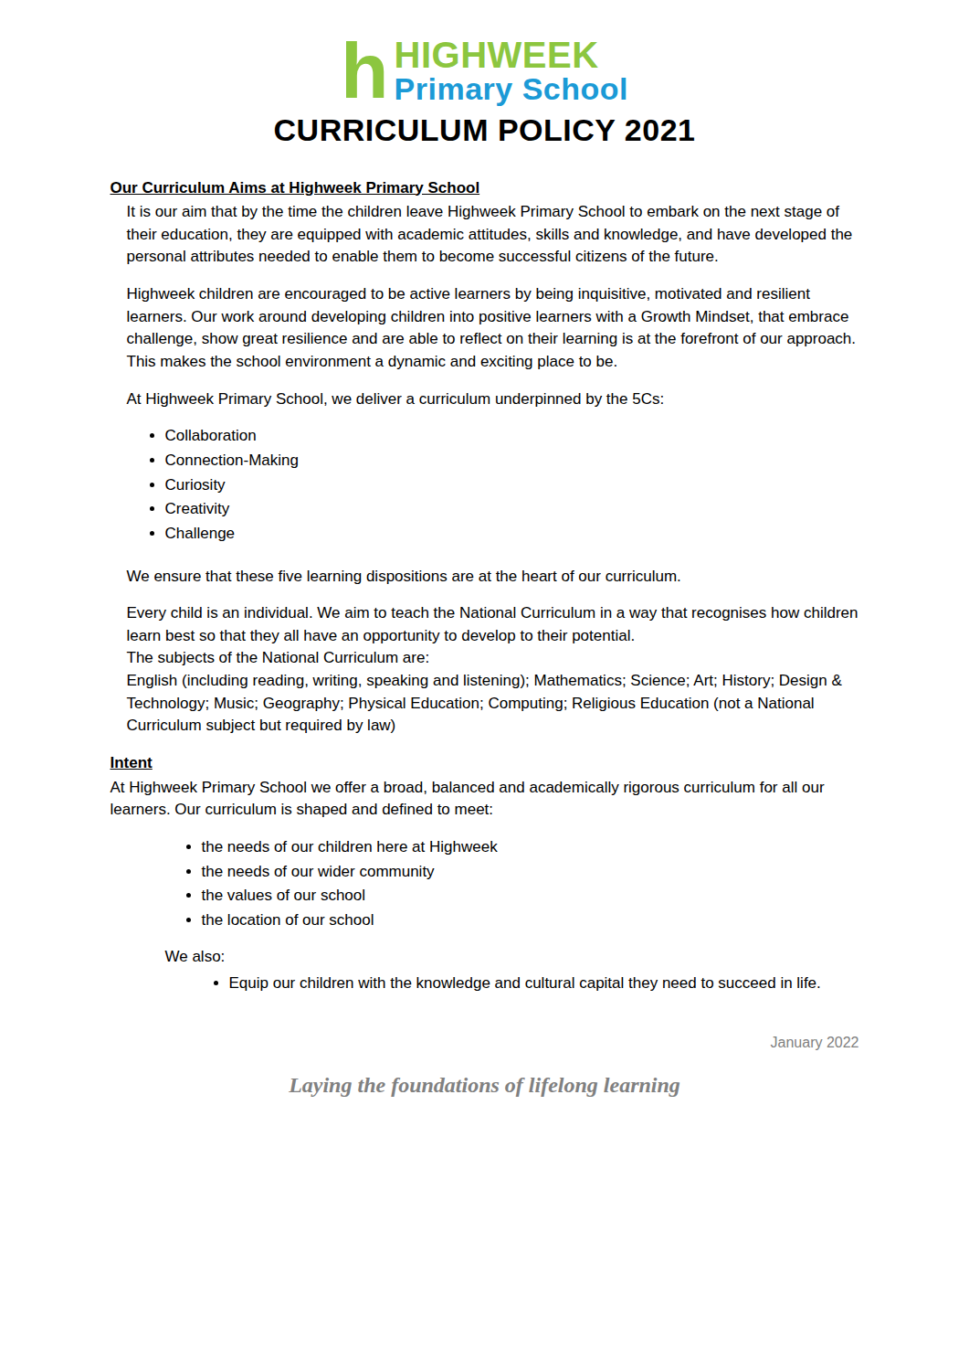h HIGHWEEK Primary School
CURRICULUM POLICY 2021
Our Curriculum Aims at Highweek Primary School
It is our aim that by the time the children leave Highweek Primary School to embark on the next stage of their education, they are equipped with academic attitudes, skills and knowledge, and have developed the personal attributes needed to enable them to become successful citizens of the future.
Highweek children are encouraged to be active learners by being inquisitive, motivated and resilient learners. Our work around developing children into positive learners with a Growth Mindset, that embrace challenge, show great resilience and are able to reflect on their learning is at the forefront of our approach. This makes the school environment a dynamic and exciting place to be.
At Highweek Primary School, we deliver a curriculum underpinned by the 5Cs:
Collaboration
Connection-Making
Curiosity
Creativity
Challenge
We ensure that these five learning dispositions are at the heart of our curriculum.
Every child is an individual. We aim to teach the National Curriculum in a way that recognises how children learn best so that they all have an opportunity to develop to their potential.
The subjects of the National Curriculum are:
English (including reading, writing, speaking and listening); Mathematics; Science; Art; History; Design & Technology; Music; Geography; Physical Education; Computing; Religious Education (not a National Curriculum subject but required by law)
Intent
At Highweek Primary School we offer a broad, balanced and academically rigorous curriculum for all our learners. Our curriculum is shaped and defined to meet:
the needs of our children here at Highweek
the needs of our wider community
the values of our school
the location of our school
We also:
Equip our children with the knowledge and cultural capital they need to succeed in life.
January 2022
Laying the foundations of lifelong learning